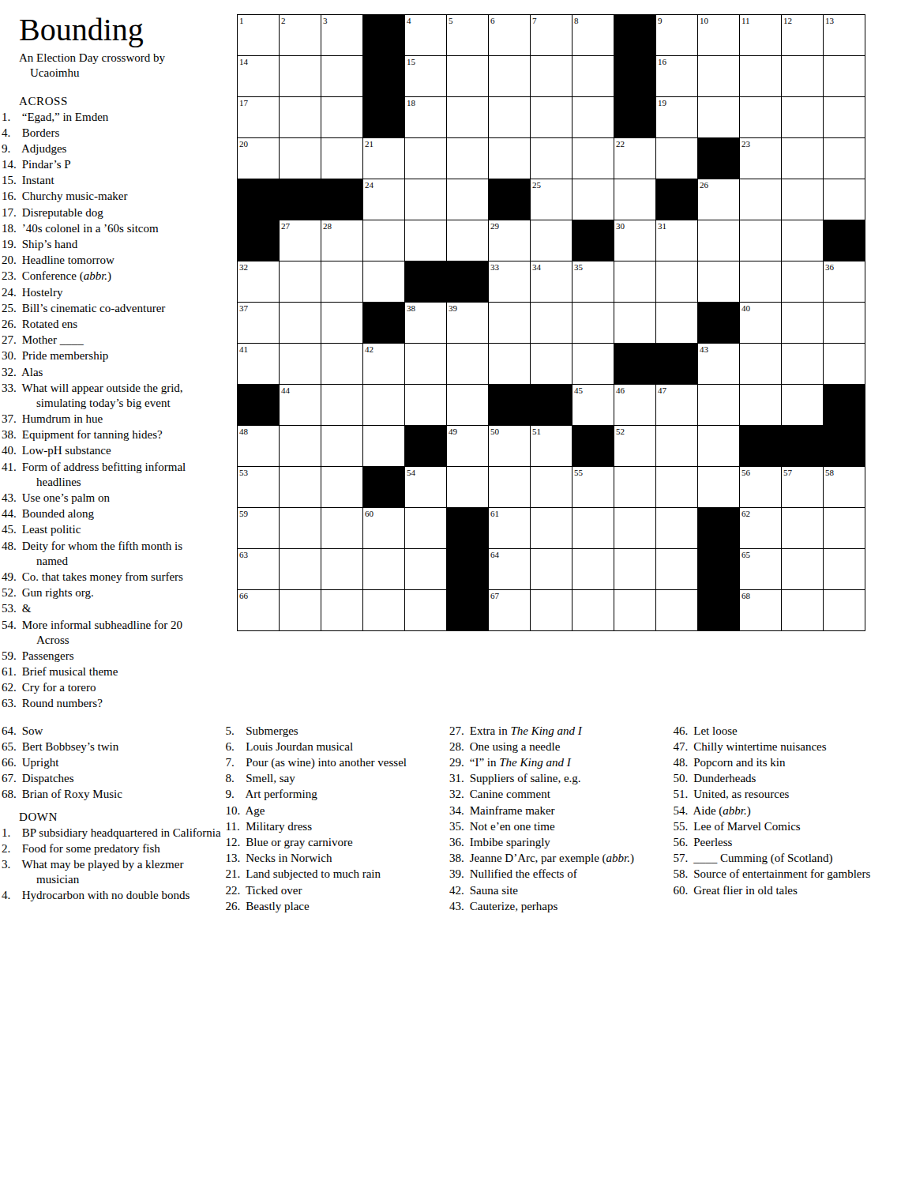Bounding
An Election Day crossword by Ucaoimhu
ACROSS
1. “Egad,” in Emden
4. Borders
9. Adjudges
14. Pindar’s P
15. Instant
16. Churchy music-maker
17. Disreputable dog
18. ’40s colonel in a ’60s sitcom
19. Ship’s hand
20. Headline tomorrow
23. Conference (abbr.)
24. Hostelry
25. Bill’s cinematic co-adventurer
26. Rotated ens
27. Mother ____
30. Pride membership
32. Alas
33. What will appear outside the grid, simulating today’s big event
37. Humdrum in hue
38. Equipment for tanning hides?
40. Low-pH substance
41. Form of address befitting informal headlines
43. Use one’s palm on
44. Bounded along
45. Least politic
48. Deity for whom the fifth month is named
49. Co. that takes money from surfers
52. Gun rights org.
53. &
54. More informal subheadline for 20 Across
59. Passengers
61. Brief musical theme
62. Cry for a torero
63. Round numbers?
| 1 | 2 | 3 | | 4 | 5 | 6 | 7 | 8 | | 9 | 10 | 11 | 12 | 13 |
| 14 | | | | 15 | | | | | | 16 | | | | |
| 17 | | | | 18 | | | | | | 19 | | | | |
| 20 | | | 21 | | | | | | 22 | | | 23 | | |
| | | | 24 | | | | 25 | | | | 26 | | | |
| | 27 | 28 | | | | 29 | | | 30 | 31 | | | | |
| 32 | | | | | | 33 | 34 | 35 | | | | | | 36 |
| 37 | | | | 38 | 39 | | | | | | | 40 | | |
| 41 | | | 42 | | | | | | | | 43 | | | |
| | 44 | | | | | | | 45 | 46 | 47 | | | | |
| 48 | | | | | 49 | 50 | 51 | | 52 | | | | | |
| 53 | | | | 54 | | | | 55 | | | | 56 | 57 | 58 |
| 59 | | | 60 | | | 61 | | | | | | 62 | | |
| 63 | | | | | | 64 | | | | | | 65 | | |
| 66 | | | | | | 67 | | | | | | 68 | | |
64. Sow
65. Bert Bobbsey’s twin
66. Upright
67. Dispatches
68. Brian of Roxy Music
DOWN
1. BP subsidiary headquartered in California
2. Food for some predatory fish
3. What may be played by a klezmer musician
4. Hydrocarbon with no double bonds
5. Submerges
6. Louis Jourdan musical
7. Pour (as wine) into another vessel
8. Smell, say
9. Art performing
10. Age
11. Military dress
12. Blue or gray carnivore
13. Necks in Norwich
21. Land subjected to much rain
22. Ticked over
26. Beastly place
27. Extra in The King and I
28. One using a needle
29. “I” in The King and I
31. Suppliers of saline, e.g.
32. Canine comment
34. Mainframe maker
35. Not e’en one time
36. Imbibe sparingly
38. Jeanne D’Arc, par exemple (abbr.)
39. Nullified the effects of
42. Sauna site
43. Cauterize, perhaps
46. Let loose
47. Chilly wintertime nuisances
48. Popcorn and its kin
50. Dunderheads
51. United, as resources
54. Aide (abbr.)
55. Lee of Marvel Comics
56. Peerless
57. ____ Cumming (of Scotland)
58. Source of entertainment for gamblers
60. Great flier in old tales